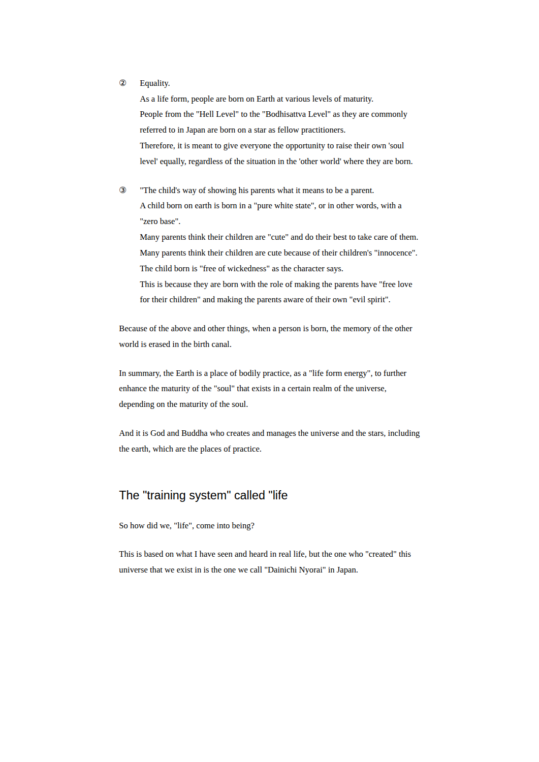②
Equality.
As a life form, people are born on Earth at various levels of maturity.
People from the "Hell Level" to the "Bodhisattva Level" as they are commonly referred to in Japan are born on a star as fellow practitioners.
Therefore, it is meant to give everyone the opportunity to raise their own 'soul level' equally, regardless of the situation in the 'other world' where they are born.
③
"The child's way of showing his parents what it means to be a parent.
A child born on earth is born in a "pure white state", or in other words, with a "zero base".
Many parents think their children are "cute" and do their best to take care of them.
Many parents think their children are cute because of their children's "innocence".
The child born is "free of wickedness" as the character says.
This is because they are born with the role of making the parents have "free love for their children" and making the parents aware of their own "evil spirit".
Because of the above and other things, when a person is born, the memory of the other world is erased in the birth canal.
In summary, the Earth is a place of bodily practice, as a "life form energy", to further enhance the maturity of the "soul" that exists in a certain realm of the universe, depending on the maturity of the soul.
And it is God and Buddha who creates and manages the universe and the stars, including the earth, which are the places of practice.
The "training system" called "life
So how did we, "life", come into being?
This is based on what I have seen and heard in real life, but the one who "created" this universe that we exist in is the one we call "Dainichi Nyorai" in Japan.